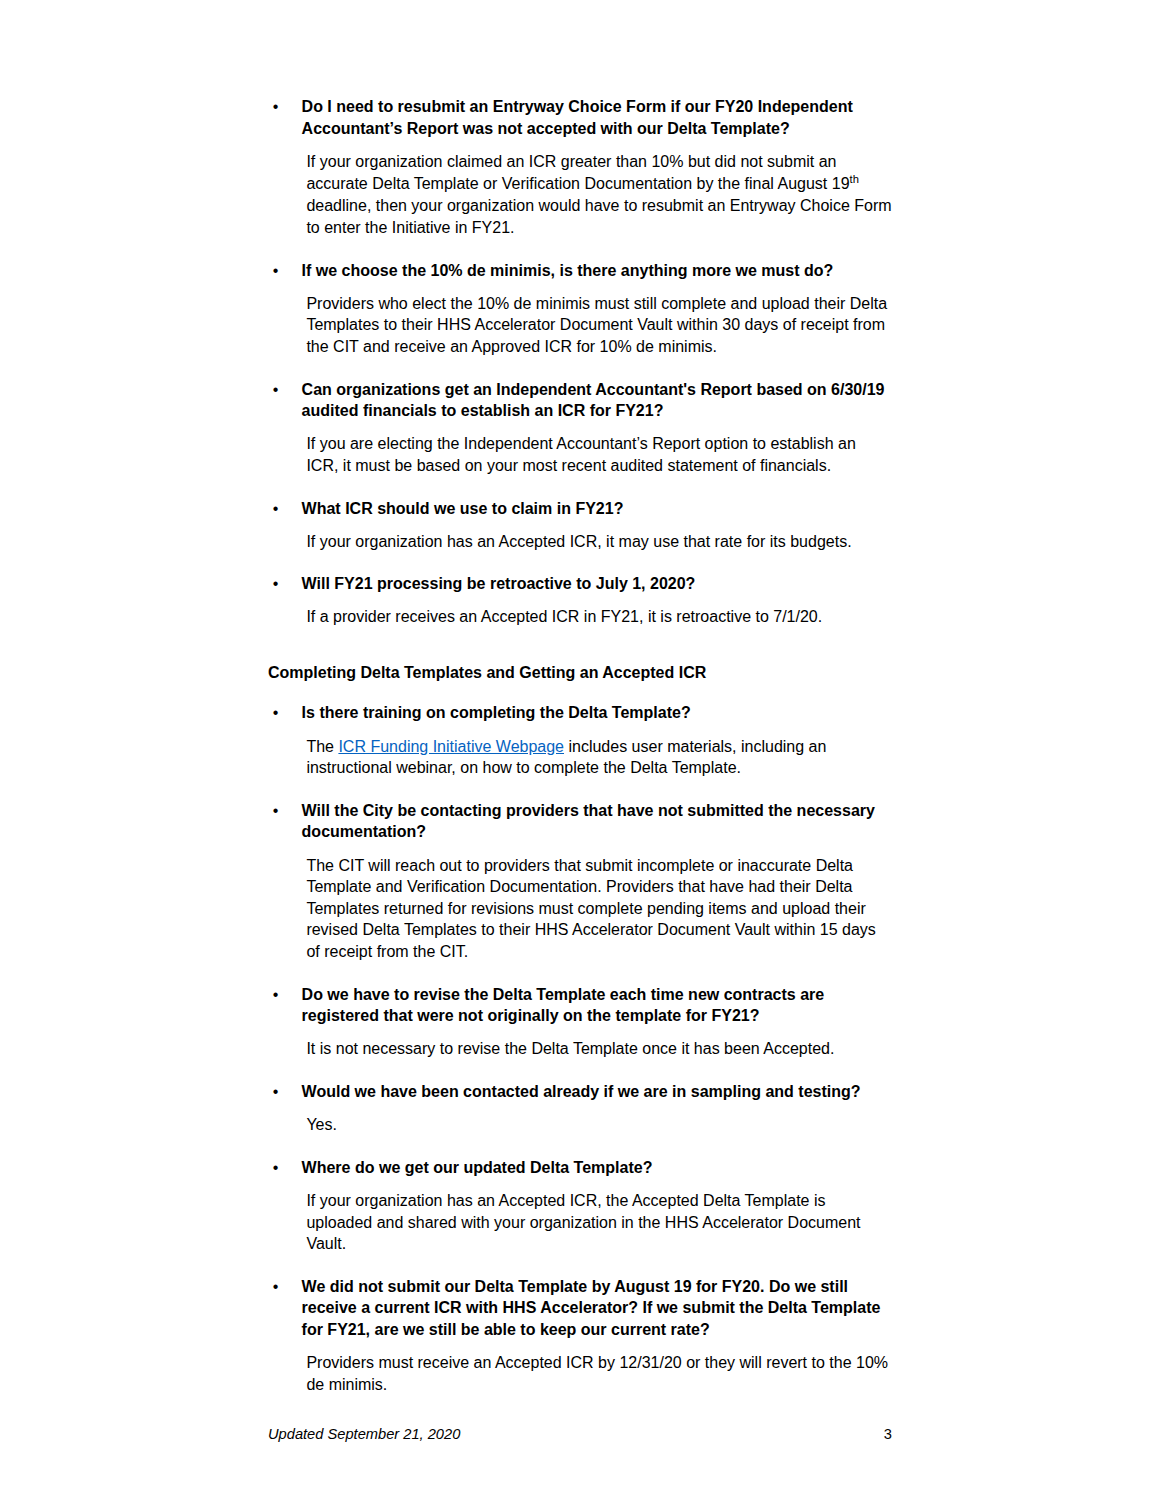Do I need to resubmit an Entryway Choice Form if our FY20 Independent Accountant’s Report was not accepted with our Delta Template?
If your organization claimed an ICR greater than 10% but did not submit an accurate Delta Template or Verification Documentation by the final August 19th deadline, then your organization would have to resubmit an Entryway Choice Form to enter the Initiative in FY21.
If we choose the 10% de minimis, is there anything more we must do?
Providers who elect the 10% de minimis must still complete and upload their Delta Templates to their HHS Accelerator Document Vault within 30 days of receipt from the CIT and receive an Approved ICR for 10% de minimis.
Can organizations get an Independent Accountant's Report based on 6/30/19 audited financials to establish an ICR for FY21?
If you are electing the Independent Accountant’s Report option to establish an ICR, it must be based on your most recent audited statement of financials.
What ICR should we use to claim in FY21?
If your organization has an Accepted ICR, it may use that rate for its budgets.
Will FY21 processing be retroactive to July 1, 2020?
If a provider receives an Accepted ICR in FY21, it is retroactive to 7/1/20.
Completing Delta Templates and Getting an Accepted ICR
Is there training on completing the Delta Template?
The ICR Funding Initiative Webpage includes user materials, including an instructional webinar, on how to complete the Delta Template.
Will the City be contacting providers that have not submitted the necessary documentation?
The CIT will reach out to providers that submit incomplete or inaccurate Delta Template and Verification Documentation. Providers that have had their Delta Templates returned for revisions must complete pending items and upload their revised Delta Templates to their HHS Accelerator Document Vault within 15 days of receipt from the CIT.
Do we have to revise the Delta Template each time new contracts are registered that were not originally on the template for FY21?
It is not necessary to revise the Delta Template once it has been Accepted.
Would we have been contacted already if we are in sampling and testing?
Yes.
Where do we get our updated Delta Template?
If your organization has an Accepted ICR, the Accepted Delta Template is uploaded and shared with your organization in the HHS Accelerator Document Vault.
We did not submit our Delta Template by August 19 for FY20. Do we still receive a current ICR with HHS Accelerator? If we submit the Delta Template for FY21, are we still be able to keep our current rate?
Providers must receive an Accepted ICR by 12/31/20 or they will revert to the 10% de minimis.
Updated September 21, 2020 3